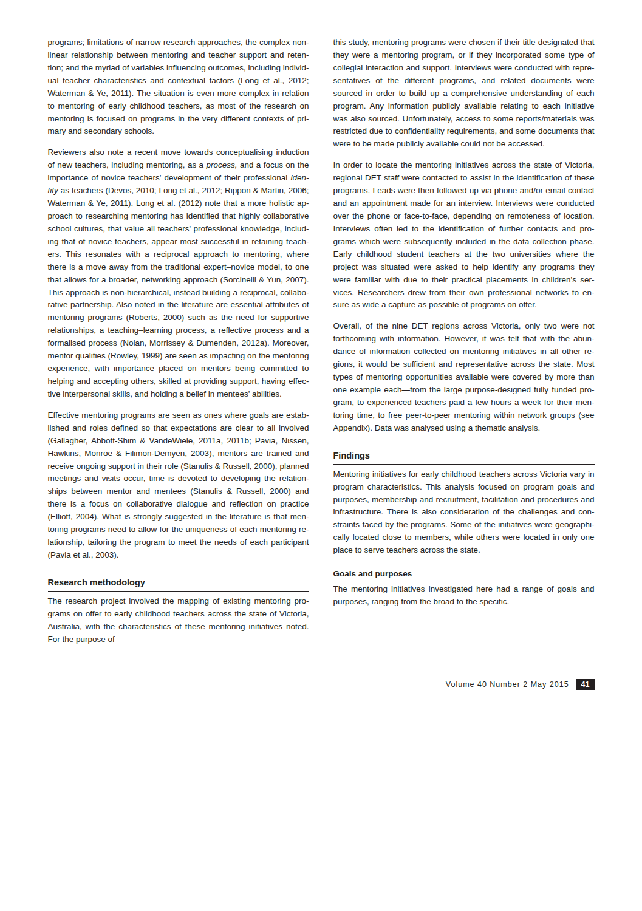programs; limitations of narrow research approaches, the complex non-linear relationship between mentoring and teacher support and retention; and the myriad of variables influencing outcomes, including individual teacher characteristics and contextual factors (Long et al., 2012; Waterman & Ye, 2011). The situation is even more complex in relation to mentoring of early childhood teachers, as most of the research on mentoring is focused on programs in the very different contexts of primary and secondary schools.
Reviewers also note a recent move towards conceptualising induction of new teachers, including mentoring, as a process, and a focus on the importance of novice teachers' development of their professional identity as teachers (Devos, 2010; Long et al., 2012; Rippon & Martin, 2006; Waterman & Ye, 2011). Long et al. (2012) note that a more holistic approach to researching mentoring has identified that highly collaborative school cultures, that value all teachers' professional knowledge, including that of novice teachers, appear most successful in retaining teachers. This resonates with a reciprocal approach to mentoring, where there is a move away from the traditional expert–novice model, to one that allows for a broader, networking approach (Sorcinelli & Yun, 2007). This approach is non-hierarchical, instead building a reciprocal, collaborative partnership. Also noted in the literature are essential attributes of mentoring programs (Roberts, 2000) such as the need for supportive relationships, a teaching–learning process, a reflective process and a formalised process (Nolan, Morrissey & Dumenden, 2012a). Moreover, mentor qualities (Rowley, 1999) are seen as impacting on the mentoring experience, with importance placed on mentors being committed to helping and accepting others, skilled at providing support, having effective interpersonal skills, and holding a belief in mentees' abilities.
Effective mentoring programs are seen as ones where goals are established and roles defined so that expectations are clear to all involved (Gallagher, Abbott-Shim & VandeWiele, 2011a, 2011b; Pavia, Nissen, Hawkins, Monroe & Filimon-Demyen, 2003), mentors are trained and receive ongoing support in their role (Stanulis & Russell, 2000), planned meetings and visits occur, time is devoted to developing the relationships between mentor and mentees (Stanulis & Russell, 2000) and there is a focus on collaborative dialogue and reflection on practice (Elliott, 2004). What is strongly suggested in the literature is that mentoring programs need to allow for the uniqueness of each mentoring relationship, tailoring the program to meet the needs of each participant (Pavia et al., 2003).
Research methodology
The research project involved the mapping of existing mentoring programs on offer to early childhood teachers across the state of Victoria, Australia, with the characteristics of these mentoring initiatives noted. For the purpose of
this study, mentoring programs were chosen if their title designated that they were a mentoring program, or if they incorporated some type of collegial interaction and support. Interviews were conducted with representatives of the different programs, and related documents were sourced in order to build up a comprehensive understanding of each program. Any information publicly available relating to each initiative was also sourced. Unfortunately, access to some reports/materials was restricted due to confidentiality requirements, and some documents that were to be made publicly available could not be accessed.
In order to locate the mentoring initiatives across the state of Victoria, regional DET staff were contacted to assist in the identification of these programs. Leads were then followed up via phone and/or email contact and an appointment made for an interview. Interviews were conducted over the phone or face-to-face, depending on remoteness of location. Interviews often led to the identification of further contacts and programs which were subsequently included in the data collection phase. Early childhood student teachers at the two universities where the project was situated were asked to help identify any programs they were familiar with due to their practical placements in children's services. Researchers drew from their own professional networks to ensure as wide a capture as possible of programs on offer.
Overall, of the nine DET regions across Victoria, only two were not forthcoming with information. However, it was felt that with the abundance of information collected on mentoring initiatives in all other regions, it would be sufficient and representative across the state. Most types of mentoring opportunities available were covered by more than one example each—from the large purpose-designed fully funded program, to experienced teachers paid a few hours a week for their mentoring time, to free peer-to-peer mentoring within network groups (see Appendix). Data was analysed using a thematic analysis.
Findings
Mentoring initiatives for early childhood teachers across Victoria vary in program characteristics. This analysis focused on program goals and purposes, membership and recruitment, facilitation and procedures and infrastructure. There is also consideration of the challenges and constraints faced by the programs. Some of the initiatives were geographically located close to members, while others were located in only one place to serve teachers across the state.
Goals and purposes
The mentoring initiatives investigated here had a range of goals and purposes, ranging from the broad to the specific.
Volume 40 Number 2 May 2015 41